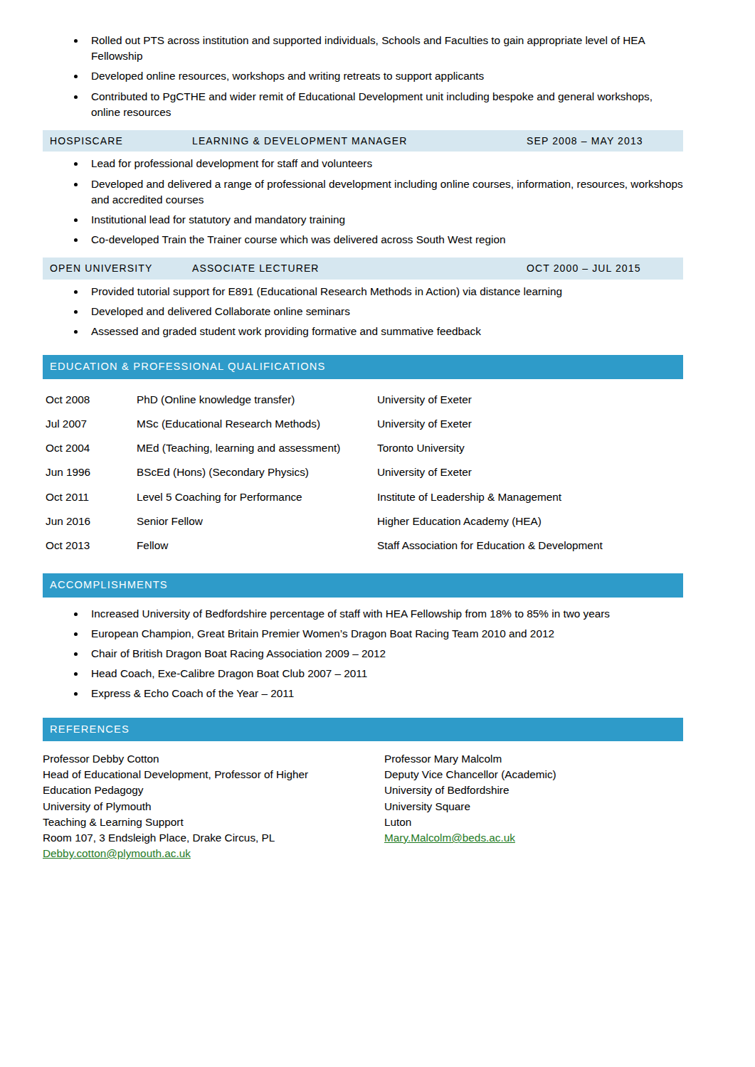Rolled out PTS across institution and supported individuals, Schools and Faculties to gain appropriate level of HEA Fellowship
Developed online resources, workshops and writing retreats to support applicants
Contributed to PgCTHE and wider remit of Educational Development unit including bespoke and general workshops, online resources
HOSPISCARE LEARNING & DEVELOPMENT MANAGER SEP 2008 – MAY 2013
Lead for professional development for staff and volunteers
Developed and delivered a range of professional development including online courses, information, resources, workshops and accredited courses
Institutional lead for statutory and mandatory training
Co-developed Train the Trainer course which was delivered across South West region
OPEN UNIVERSITY ASSOCIATE LECTURER OCT 2000 – JUL 2015
Provided tutorial support for E891 (Educational Research Methods in Action) via distance learning
Developed and delivered Collaborate online seminars
Assessed and graded student work providing formative and summative feedback
EDUCATION & PROFESSIONAL QUALIFICATIONS
| Oct 2008 | PhD (Online knowledge transfer) | University of Exeter |
| Jul 2007 | MSc (Educational Research Methods) | University of Exeter |
| Oct 2004 | MEd (Teaching, learning and assessment) | Toronto University |
| Jun 1996 | BScEd (Hons) (Secondary Physics) | University of Exeter |
| Oct 2011 | Level 5 Coaching for Performance | Institute of Leadership & Management |
| Jun 2016 | Senior Fellow | Higher Education Academy (HEA) |
| Oct 2013 | Fellow | Staff Association for Education & Development |
ACCOMPLISHMENTS
Increased University of Bedfordshire percentage of staff with HEA Fellowship from 18% to 85% in two years
European Champion, Great Britain Premier Women’s Dragon Boat Racing Team 2010 and 2012
Chair of British Dragon Boat Racing Association 2009 – 2012
Head Coach, Exe-Calibre Dragon Boat Club 2007 – 2011
Express & Echo Coach of the Year – 2011
REFERENCES
Professor Debby Cotton
Head of Educational Development, Professor of Higher Education Pedagogy
University of Plymouth
Teaching & Learning Support
Room 107, 3 Endsleigh Place, Drake Circus, PL
Debby.cotton@plymouth.ac.uk
Professor Mary Malcolm
Deputy Vice Chancellor (Academic)
University of Bedfordshire
University Square
Luton
Mary.Malcolm@beds.ac.uk